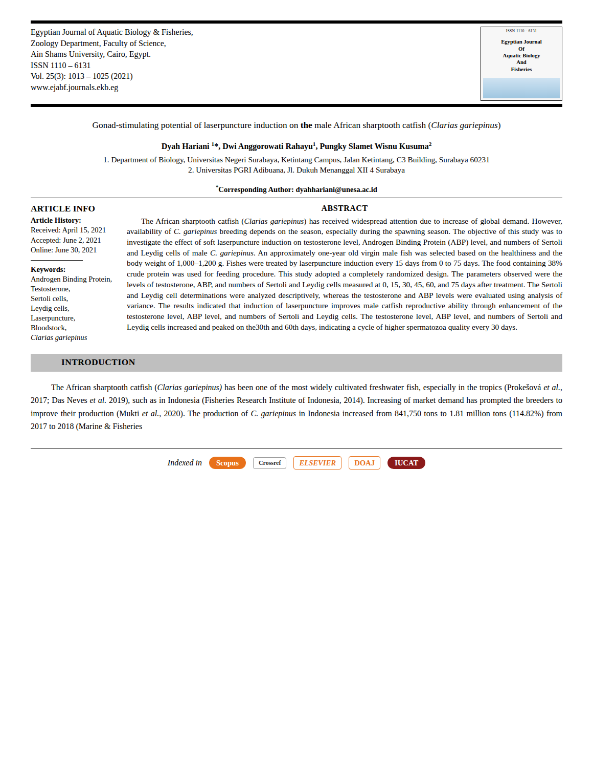Egyptian Journal of Aquatic Biology & Fisheries,
Zoology Department, Faculty of Science,
Ain Shams University, Cairo, Egypt.
ISSN 1110 – 6131
Vol. 25(3): 1013 – 1025 (2021)
www.ejabf.journals.ekb.eg
ISSN 1110 - 6131
Egyptian Journal
Of
Aquatic Biology
And
Fisheries
Gonad-stimulating potential of laserpuncture induction on the male African sharptooth catfish (Clarias gariepinus)
Dyah Hariani 1*, Dwi Anggorowati Rahayu1, Pungky Slamet Wisnu Kusuma2
1. Department of Biology, Universitas Negeri Surabaya, Ketintang Campus, Jalan Ketintang, C3 Building, Surabaya 60231
2. Universitas PGRI Adibuana, Jl. Dukuh Menanggal XII 4 Surabaya
*Corresponding Author: dyahhariani@unesa.ac.id
ARTICLE INFO
Article History:
Received: April 15, 2021
Accepted: June 2, 2021
Online: June 30, 2021
Keywords:
Androgen Binding Protein,
Testosterone,
Sertoli cells,
Leydig cells,
Laserpuncture,
Bloodstock,
Clarias gariepinus
ABSTRACT
The African sharptooth catfish (Clarias gariepinus) has received widespread attention due to increase of global demand. However, availability of C. gariepinus breeding depends on the season, especially during the spawning season. The objective of this study was to investigate the effect of soft laserpuncture induction on testosterone level, Androgen Binding Protein (ABP) level, and numbers of Sertoli and Leydig cells of male C. gariepinus. An approximately one-year old virgin male fish was selected based on the healthiness and the body weight of 1,000–1,200 g. Fishes were treated by laserpuncture induction every 15 days from 0 to 75 days. The food containing 38% crude protein was used for feeding procedure. This study adopted a completely randomized design. The parameters observed were the levels of testosterone, ABP, and numbers of Sertoli and Leydig cells measured at 0, 15, 30, 45, 60, and 75 days after treatment. The Sertoli and Leydig cell determinations were analyzed descriptively, whereas the testosterone and ABP levels were evaluated using analysis of variance. The results indicated that induction of laserpuncture improves male catfish reproductive ability through enhancement of the testosterone level, ABP level, and numbers of Sertoli and Leydig cells. The testosterone level, ABP level, and numbers of Sertoli and Leydig cells increased and peaked on the30th and 60th days, indicating a cycle of higher spermatozoa quality every 30 days.
INTRODUCTION
The African sharptooth catfish (Clarias gariepinus) has been one of the most widely cultivated freshwater fish, especially in the tropics (Prokešová et al., 2017; Das Neves et al. 2019), such as in Indonesia (Fisheries Research Institute of Indonesia, 2014). Increasing of market demand has prompted the breeders to improve their production (Mukti et al., 2020). The production of C. gariepinus in Indonesia increased from 841,750 tons to 1.81 million tons (114.82%) from 2017 to 2018 (Marine & Fisheries
Indexed in Scopus Crossref ELSEVIER DOAJ IUCAT